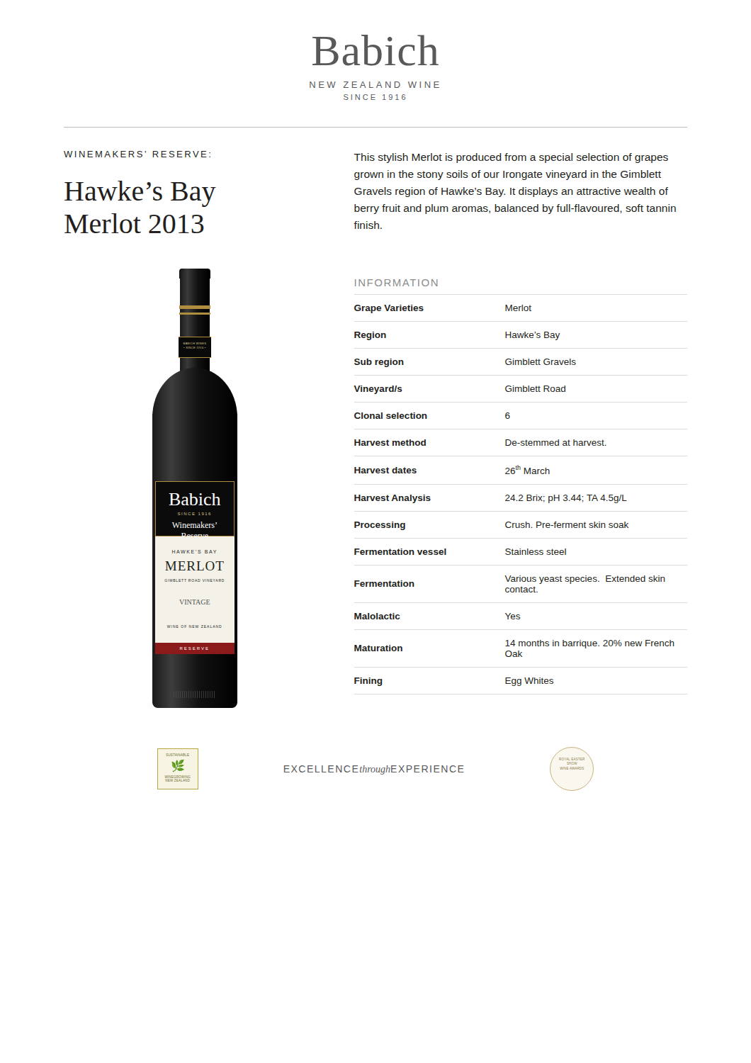Babich
NEW ZEALAND WINE
SINCE 1916
WINEMAKERS’ RESERVE:
Hawke’s Bay
Merlot 2013
BABICH WINES
• SINCE 1916 •
Babich
SINCE 1916
Winemakers’
Reserve
HAWKE’S BAY
MERLOT
GIMBLETT ROAD VINEYARD
VINTAGE
WINE OF NEW ZEALAND
RESERVE
This stylish Merlot is produced from a special selection of grapes grown in the stony soils of our Irongate vineyard in the Gimblett Gravels region of Hawke’s Bay. It displays an attractive wealth of berry fruit and plum aromas, balanced by full-flavoured, soft tannin finish.
INFORMATION
| Grape Varieties | Merlot |
| Region | Hawke’s Bay |
| Sub region | Gimblett Gravels |
| Vineyard/s | Gimblett Road |
| Clonal selection | 6 |
| Harvest method | De-stemmed at harvest. |
| Harvest dates | 26 th March |
| Harvest Analysis | 24.2 Brix; pH 3.44; TA 4.5g/L |
| Processing | Crush. Pre-ferment skin soak |
| Fermentation vessel | Stainless steel |
| Fermentation | Various yeast species. Extended skin contact. |
| Malolactic | Yes |
| Maturation | 14 months in barrique. 20% new French Oak |
| Fining | Egg Whites |
SUSTAINABLE 🌿 WINEGROWING
NEW ZEALAND
EXCELLENCEthrough EXPERIENCE
ROYAL EASTER
SHOW
WINE AWARDS